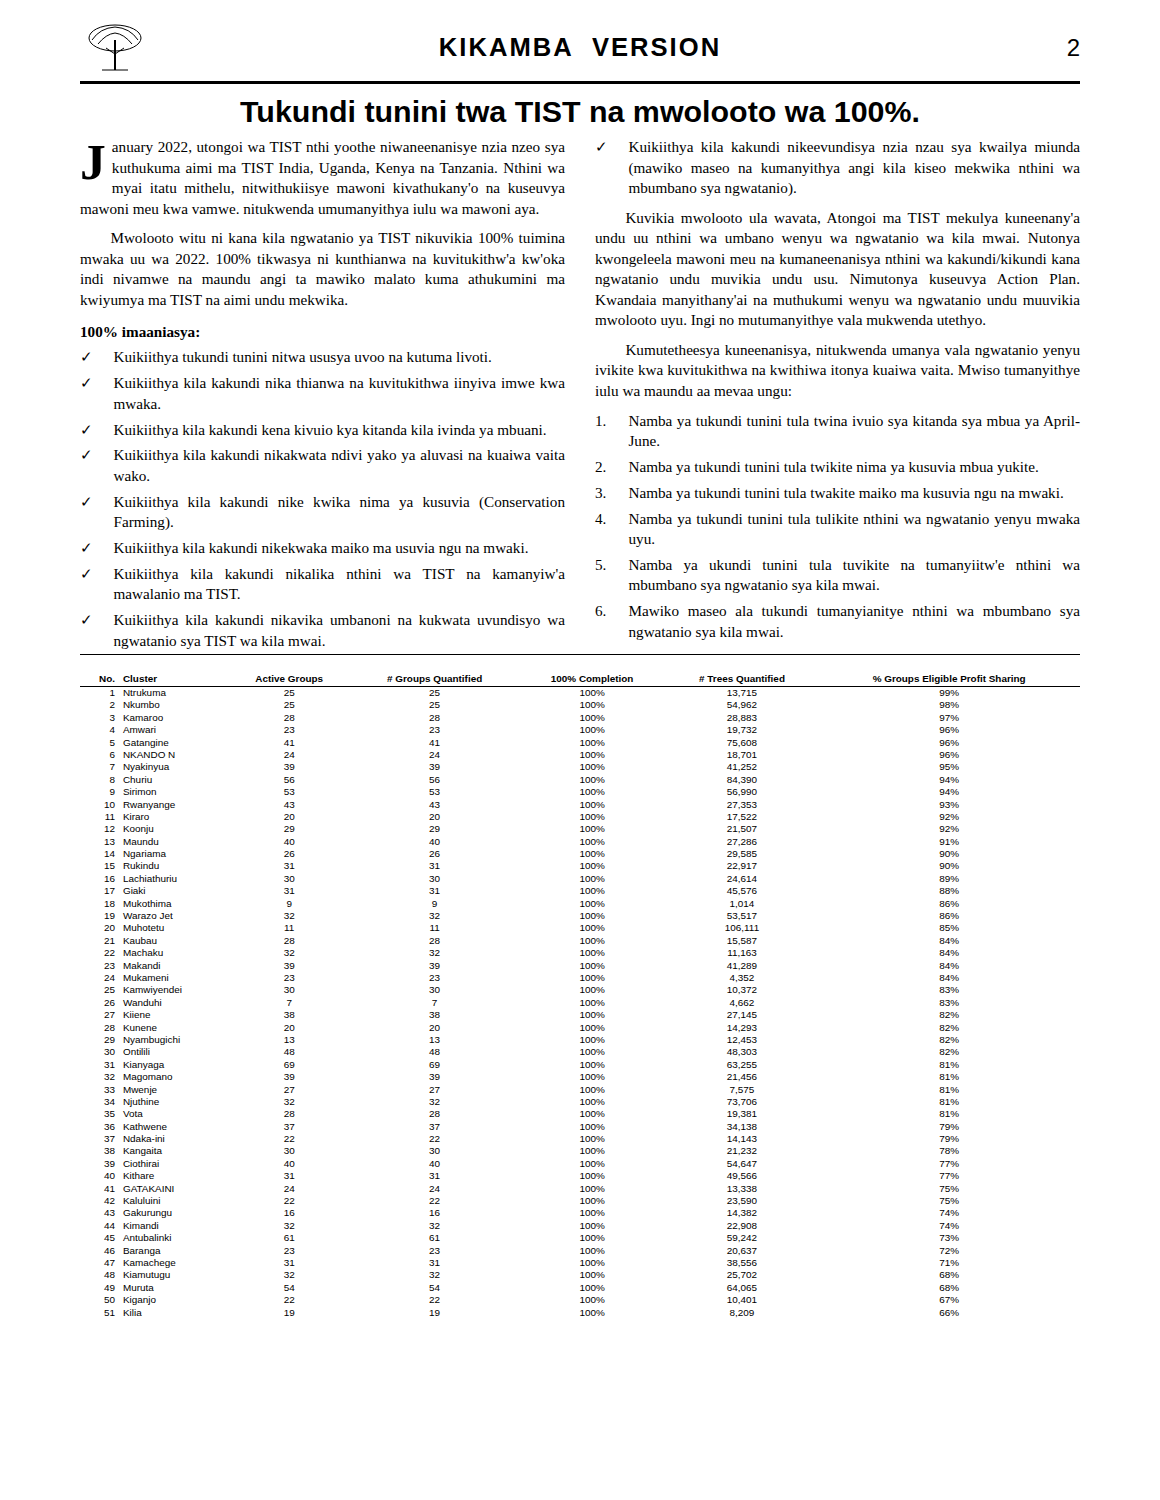KIKAMBA VERSION
2
Tukundi tunini twa TIST na mwolooto wa 100%.
January 2022, utongoi wa TIST nthi yoothe niwaneenanisye nzia nzeo sya kuthukuma aimi ma TIST India, Uganda, Kenya na Tanzania. Nthini wa myai itatu mithelu, nitwithukiisye mawoni kivathukany'o na kuseuvya mawoni meu kwa vamwe. nitukwenda umumanyithya iulu wa mawoni aya.
Mwolooto witu ni kana kila ngwatanio ya TIST nikuvikia 100% tuimina mwaka uu wa 2022. 100% tikwasya ni kunthianwa na kuvitukithw'a kw'oka indi nivamwe na maundu angi ta mawiko malato kuma athukumini ma kwiyumya ma TIST na aimi undu mekwika.
100% imaaniasya:
Kuikiithya tukundi tunini nitwa ususya uvoo na kutuma livoti.
Kuikiithya kila kakundi nika thianwa na kuvitukithwa iinyiva imwe kwa mwaka.
Kuikiithya kila kakundi kena kivuio kya kitanda kila ivinda ya mbuani.
Kuikiithya kila kakundi nikakwata ndivi yako ya aluvasi na kuaiwa vaita wako.
Kuikiithya kila kakundi nike kwika nima ya kusuvia (Conservation Farming).
Kuikiithya kila kakundi nikekwaka maiko ma usuvia ngu na mwaki.
Kuikiithya kila kakundi nikalika nthini wa TIST na kamanyiw'a mawalanio ma TIST.
Kuikiithya kila kakundi nikavika umbanoni na kukwata uvundisyo wa ngwatanio sya TIST wa kila mwai.
Kuikiithya kila kakundi nikeevundisya nzia nzau sya kwailya miunda (mawiko maseo na kumanyithya angi kila kiseo mekwika nthini wa mbumbano sya ngwatanio).
Kuvikia mwolooto ula wavata, Atongoi ma TIST mekulya kuneenany'a undu uu nthini wa umbano wenyu wa ngwatanio wa kila mwai. Nutonya kwongeleela mawoni meu na kumaneenanisya nthini wa kakundi/kikundi kana ngwatanio undu muvikia undu usu. Nimutonya kuseuvya Action Plan. Kwandaia manyithany'ai na muthukumi wenyu wa ngwatanio undu muuvikia mwolooto uyu. Ingi no mutumanyithye vala mukwenda utethyo.
Kumutetheesya kuneenanisya, nitukwenda umanya vala ngwatanio yenyu ivikite kwa kuvitukithwa na kwithiwa itonya kuaiwa vaita. Mwiso tumanyithye iulu wa maundu aa mevaa ungu:
Namba ya tukundi tunini tula twina ivuio sya kitanda sya mbua ya April-June.
Namba ya tukundi tunini tula twikite nima ya kusuvia mbua yukite.
Namba ya tukundi tunini tula twakite maiko ma kusuvia ngu na mwaki.
Namba ya tukundi tunini tula tulikite nthini wa ngwatanio yenyu mwaka uyu.
Namba ya ukundi tunini tula tuvikite na tumanyiitw'e nthini wa mbumbano sya ngwatanio sya kila mwai.
Mawiko maseo ala tukundi tumanyianitye nthini wa mbumbano sya ngwatanio sya kila mwai.
| No. | Cluster | Active Groups | # Groups Quantified | 100% Completion | # Trees Quantified | % Groups Eligible Profit Sharing |
| --- | --- | --- | --- | --- | --- | --- |
| 1 | Ntrukuma | 25 | 25 | 100% | 13,715 | 99% |
| 2 | Nkumbo | 25 | 25 | 100% | 54,962 | 98% |
| 3 | Kamaroo | 28 | 28 | 100% | 28,883 | 97% |
| 4 | Amwari | 23 | 23 | 100% | 19,732 | 96% |
| 5 | Gatangine | 41 | 41 | 100% | 75,608 | 96% |
| 6 | NKANDO N | 24 | 24 | 100% | 18,701 | 96% |
| 7 | Nyakinyua | 39 | 39 | 100% | 41,252 | 95% |
| 8 | Churiu | 56 | 56 | 100% | 84,390 | 94% |
| 9 | Sirimon | 53 | 53 | 100% | 56,990 | 94% |
| 10 | Rwanyange | 43 | 43 | 100% | 27,353 | 93% |
| 11 | Kiraro | 20 | 20 | 100% | 17,522 | 92% |
| 12 | Koonju | 29 | 29 | 100% | 21,507 | 92% |
| 13 | Maundu | 40 | 40 | 100% | 27,286 | 91% |
| 14 | Ngariama | 26 | 26 | 100% | 29,585 | 90% |
| 15 | Rukindu | 31 | 31 | 100% | 22,917 | 90% |
| 16 | Lachiathuriu | 30 | 30 | 100% | 24,614 | 89% |
| 17 | Giaki | 31 | 31 | 100% | 45,576 | 88% |
| 18 | Mukothima | 9 | 9 | 100% | 1,014 | 86% |
| 19 | Warazo Jet | 32 | 32 | 100% | 53,517 | 86% |
| 20 | Muhotetu | 11 | 11 | 100% | 106,111 | 85% |
| 21 | Kaubau | 28 | 28 | 100% | 15,587 | 84% |
| 22 | Machaku | 32 | 32 | 100% | 11,163 | 84% |
| 23 | Makandi | 39 | 39 | 100% | 41,289 | 84% |
| 24 | Mukameni | 23 | 23 | 100% | 4,352 | 84% |
| 25 | Kamwiyendei | 30 | 30 | 100% | 10,372 | 83% |
| 26 | Wanduhi | 7 | 7 | 100% | 4,662 | 83% |
| 27 | Kiiene | 38 | 38 | 100% | 27,145 | 82% |
| 28 | Kunene | 20 | 20 | 100% | 14,293 | 82% |
| 29 | Nyambugichi | 13 | 13 | 100% | 12,453 | 82% |
| 30 | Ontilili | 48 | 48 | 100% | 48,303 | 82% |
| 31 | Kianyaga | 69 | 69 | 100% | 63,255 | 81% |
| 32 | Magomano | 39 | 39 | 100% | 21,456 | 81% |
| 33 | Mwenje | 27 | 27 | 100% | 7,575 | 81% |
| 34 | Njuthine | 32 | 32 | 100% | 73,706 | 81% |
| 35 | Vota | 28 | 28 | 100% | 19,381 | 81% |
| 36 | Kathwene | 37 | 37 | 100% | 34,138 | 79% |
| 37 | Ndaka-ini | 22 | 22 | 100% | 14,143 | 79% |
| 38 | Kangaita | 30 | 30 | 100% | 21,232 | 78% |
| 39 | Ciothirai | 40 | 40 | 100% | 54,647 | 77% |
| 40 | Kithare | 31 | 31 | 100% | 49,566 | 77% |
| 41 | GATAKAINI | 24 | 24 | 100% | 13,338 | 75% |
| 42 | Kaluluini | 22 | 22 | 100% | 23,590 | 75% |
| 43 | Gakurungu | 16 | 16 | 100% | 14,382 | 74% |
| 44 | Kimandi | 32 | 32 | 100% | 22,908 | 74% |
| 45 | Antubalinki | 61 | 61 | 100% | 59,242 | 73% |
| 46 | Baranga | 23 | 23 | 100% | 20,637 | 72% |
| 47 | Kamachege | 31 | 31 | 100% | 38,556 | 71% |
| 48 | Kiamutugu | 32 | 32 | 100% | 25,702 | 68% |
| 49 | Muruta | 54 | 54 | 100% | 64,065 | 68% |
| 50 | Kiganjo | 22 | 22 | 100% | 10,401 | 67% |
| 51 | Kilia | 19 | 19 | 100% | 8,209 | 66% |